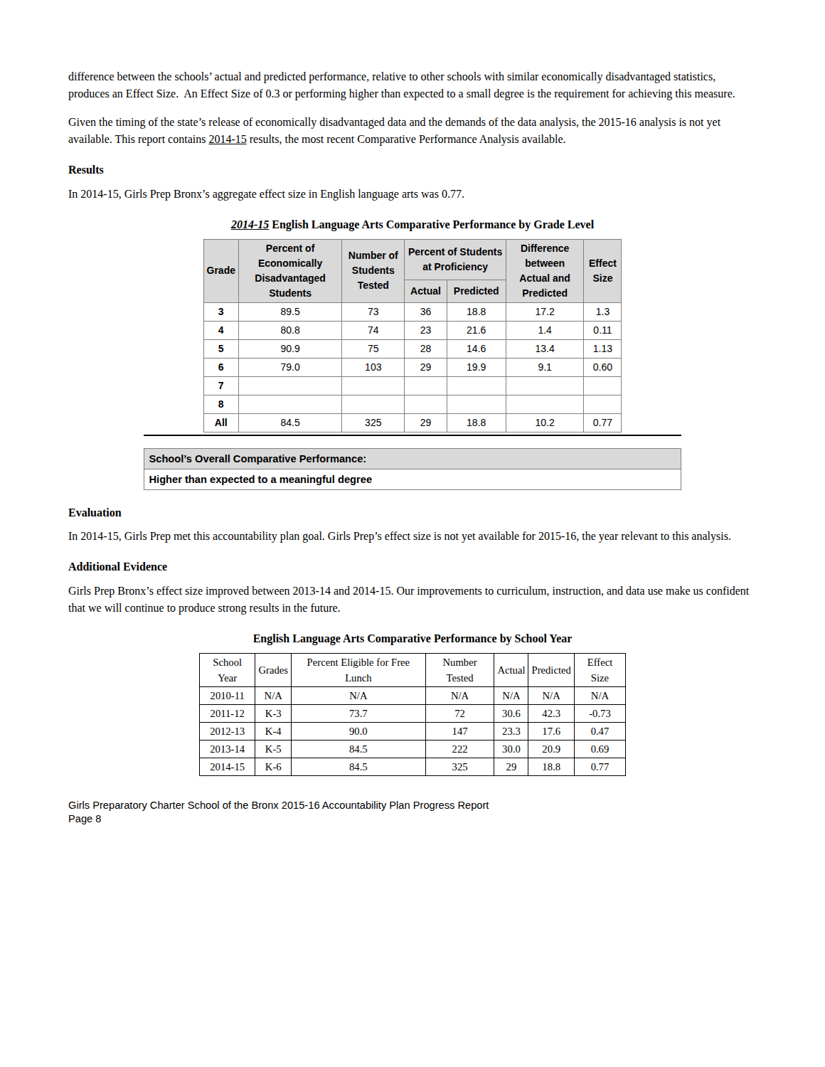difference between the schools’ actual and predicted performance, relative to other schools with similar economically disadvantaged statistics, produces an Effect Size. An Effect Size of 0.3 or performing higher than expected to a small degree is the requirement for achieving this measure.
Given the timing of the state’s release of economically disadvantaged data and the demands of the data analysis, the 2015-16 analysis is not yet available. This report contains 2014-15 results, the most recent Comparative Performance Analysis available.
Results
In 2014-15, Girls Prep Bronx’s aggregate effect size in English language arts was 0.77.
2014-15 English Language Arts Comparative Performance by Grade Level
| Grade | Percent of Economically Disadvantaged Students | Number of Students Tested | Percent of Students at Proficiency | Difference between Actual and Predicted | Effect Size |
| --- | --- | --- | --- | --- | --- |
| Actual | Predicted |
| 3 | 89.5 | 73 | 36 | 18.8 | 17.2 | 1.3 |
| 4 | 80.8 | 74 | 23 | 21.6 | 1.4 | 0.11 |
| 5 | 90.9 | 75 | 28 | 14.6 | 13.4 | 1.13 |
| 6 | 79.0 | 103 | 29 | 19.9 | 9.1 | 0.60 |
| 7 | | | | | | |
| 8 | | | | | | |
| All | 84.5 | 325 | 29 | 18.8 | 10.2 | 0.77 |
| School’s Overall Comparative Performance: |
| Higher than expected to a meaningful degree |
Evaluation
In 2014-15, Girls Prep met this accountability plan goal. Girls Prep’s effect size is not yet available for 2015-16, the year relevant to this analysis.
Additional Evidence
Girls Prep Bronx’s effect size improved between 2013-14 and 2014-15. Our improvements to curriculum, instruction, and data use make us confident that we will continue to produce strong results in the future.
English Language Arts Comparative Performance by School Year
| School Year | Grades | Percent Eligible for Free Lunch | Number Tested | Actual | Predicted | Effect Size |
| --- | --- | --- | --- | --- | --- | --- |
| 2010-11 | N/A | N/A | N/A | N/A | N/A | N/A |
| 2011-12 | K-3 | 73.7 | 72 | 30.6 | 42.3 | -0.73 |
| 2012-13 | K-4 | 90.0 | 147 | 23.3 | 17.6 | 0.47 |
| 2013-14 | K-5 | 84.5 | 222 | 30.0 | 20.9 | 0.69 |
| 2014-15 | K-6 | 84.5 | 325 | 29 | 18.8 | 0.77 |
Girls Preparatory Charter School of the Bronx 2015-16 Accountability Plan Progress Report
Page 8